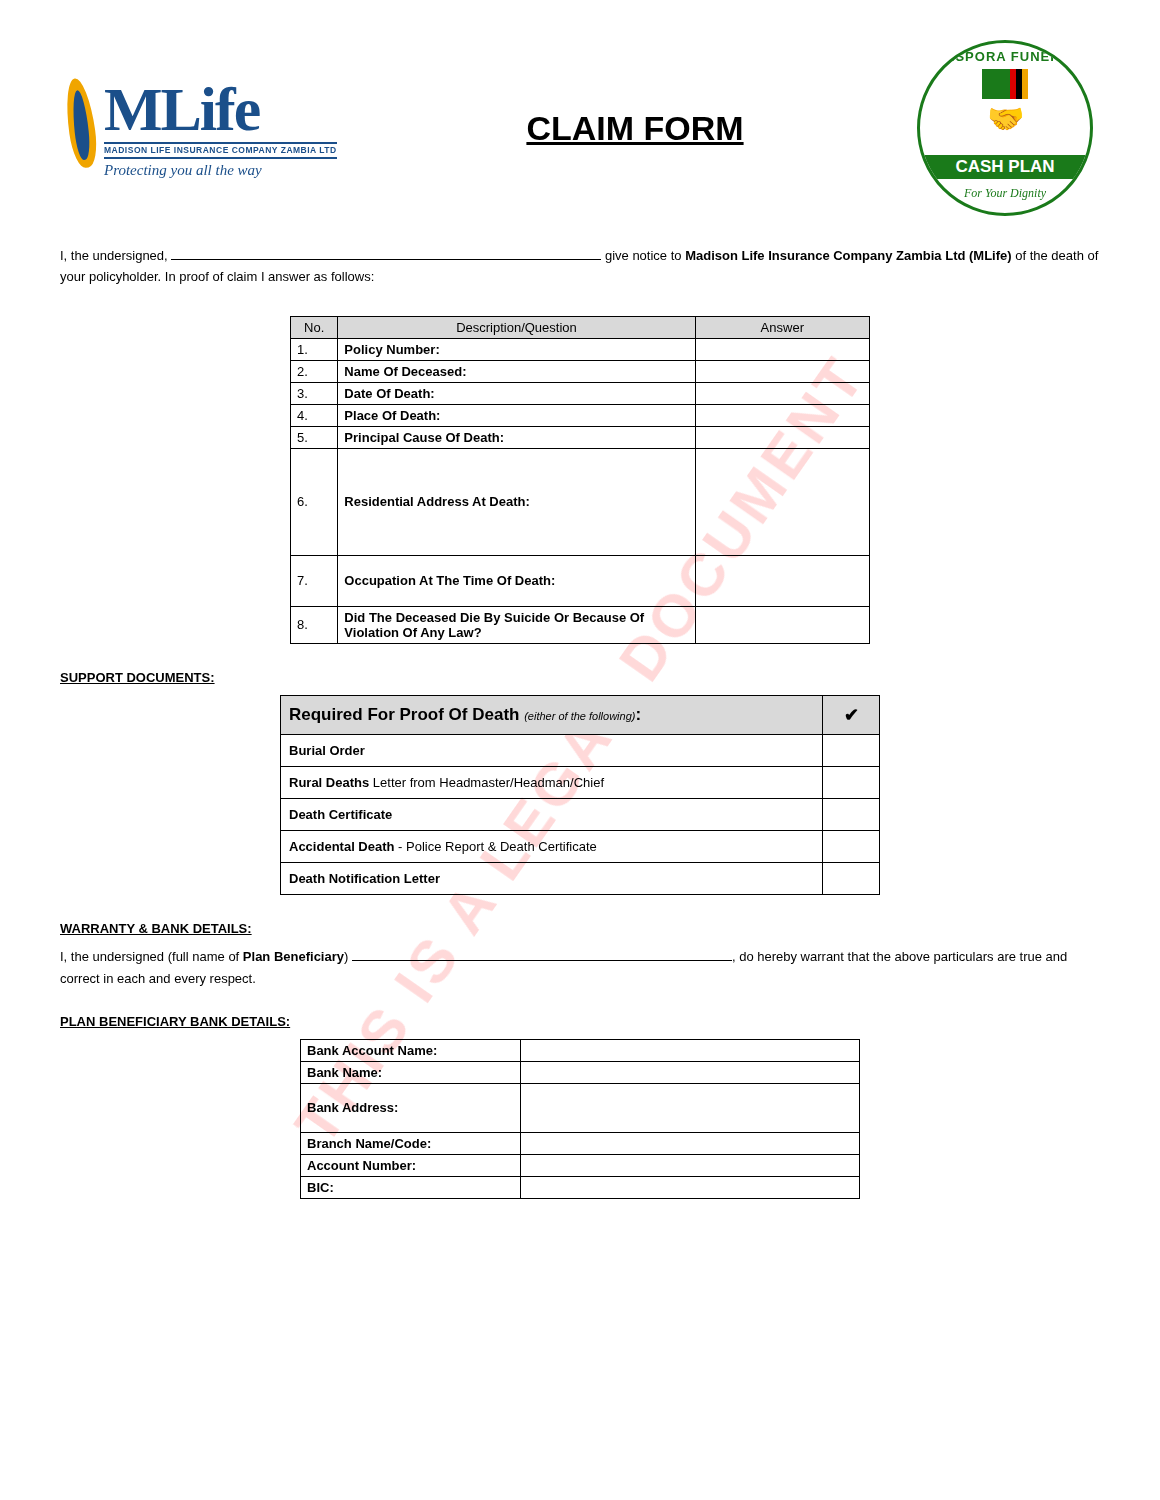THIS IS A LEGAL DOCUMENT
MLife
MADISON LIFE INSURANCE COMPANY ZAMBIA LTD
Protecting you all the way
CLAIM FORM
DIASPORA FUNERAL
🤝
CASH PLAN
For Your Dignity
I, the undersigned, give notice to Madison Life Insurance Company Zambia Ltd (MLife) of the death of your policyholder. In proof of claim I answer as follows:
| No. | Description/Question | Answer |
| --- | --- | --- |
| 1. | Policy Number: | |
| 2. | Name Of Deceased: | |
| 3. | Date Of Death: | |
| 4. | Place Of Death: | |
| 5. | Principal Cause Of Death: | |
| 6. | Residential Address At Death: | |
| 7. | Occupation At The Time Of Death: | |
| 8. | Did The Deceased Die By Suicide Or Because Of Violation Of Any Law? | |
SUPPORT DOCUMENTS:
| Required For Proof Of Death (either of the following) : | ✔ |
| Burial Order | |
| Rural Deaths Letter from Headmaster/Headman/Chief | |
| Death Certificate | |
| Accidental Death - Police Report & Death Certificate | |
| Death Notification Letter | |
WARRANTY & BANK DETAILS:
I, the undersigned (full name of Plan Beneficiary) , do hereby warrant that the above particulars are true and correct in each and every respect.
PLAN BENEFICIARY BANK DETAILS:
| Bank Account Name: | |
| Bank Name: | |
| Bank Address: | |
| Branch Name/Code: | |
| Account Number: | |
| BIC: | |